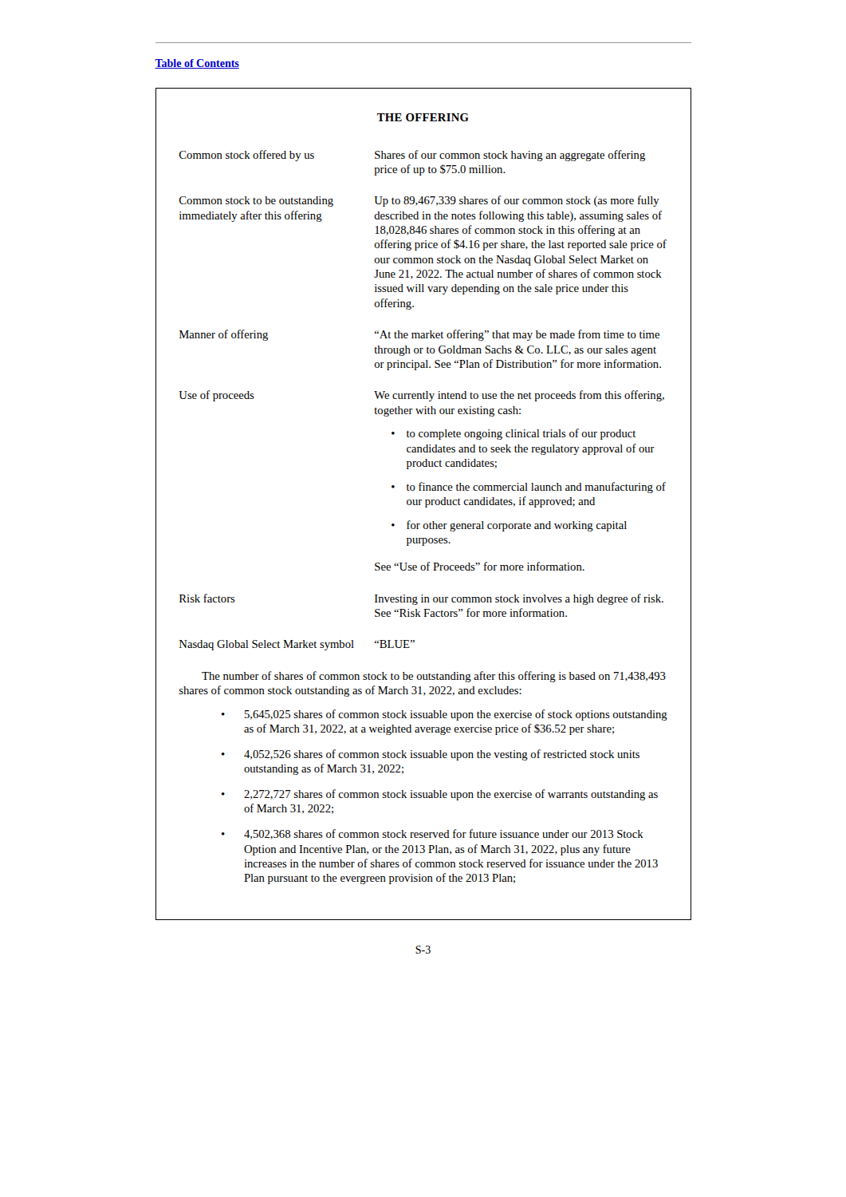Table of Contents
THE OFFERING
| Common stock offered by us | Shares of our common stock having an aggregate offering price of up to $75.0 million. |
| Common stock to be outstanding immediately after this offering | Up to 89,467,339 shares of our common stock (as more fully described in the notes following this table), assuming sales of 18,028,846 shares of common stock in this offering at an offering price of $4.16 per share, the last reported sale price of our common stock on the Nasdaq Global Select Market on June 21, 2022. The actual number of shares of common stock issued will vary depending on the sale price under this offering. |
| Manner of offering | “At the market offering” that may be made from time to time through or to Goldman Sachs & Co. LLC, as our sales agent or principal. See “Plan of Distribution” for more information. |
| Use of proceeds | We currently intend to use the net proceeds from this offering, together with our existing cash: to complete ongoing clinical trials of our product candidates and to seek the regulatory approval of our product candidates; to finance the commercial launch and manufacturing of our product candidates, if approved; and for other general corporate and working capital purposes. See “Use of Proceeds” for more information. |
| Risk factors | Investing in our common stock involves a high degree of risk. See “Risk Factors” for more information. |
| Nasdaq Global Select Market symbol | “BLUE” |
The number of shares of common stock to be outstanding after this offering is based on 71,438,493 shares of common stock outstanding as of March 31, 2022, and excludes:
5,645,025 shares of common stock issuable upon the exercise of stock options outstanding as of March 31, 2022, at a weighted average exercise price of $36.52 per share;
4,052,526 shares of common stock issuable upon the vesting of restricted stock units outstanding as of March 31, 2022;
2,272,727 shares of common stock issuable upon the exercise of warrants outstanding as of March 31, 2022;
4,502,368 shares of common stock reserved for future issuance under our 2013 Stock Option and Incentive Plan, or the 2013 Plan, as of March 31, 2022, plus any future increases in the number of shares of common stock reserved for issuance under the 2013 Plan pursuant to the evergreen provision of the 2013 Plan;
S-3